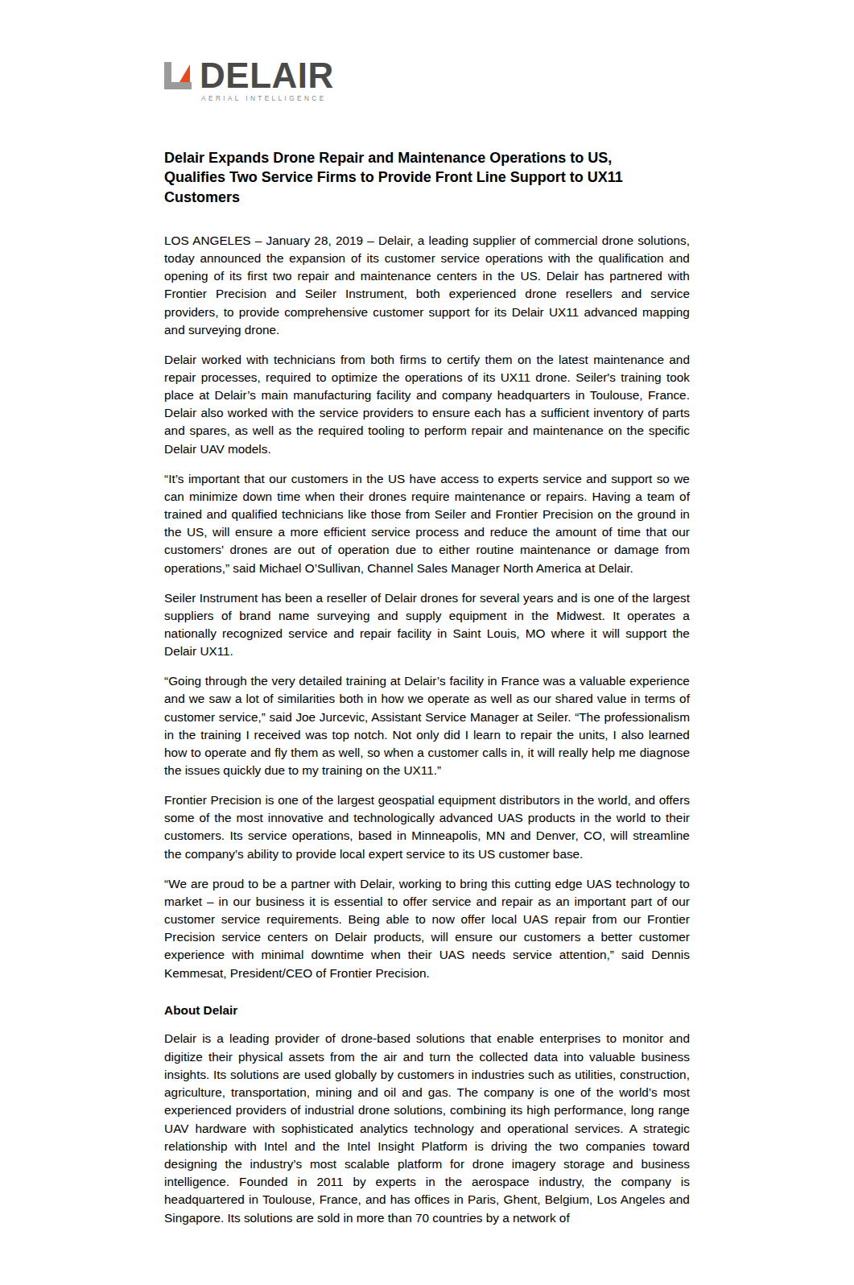DELAIR
Aerial Intelligence
Delair Expands Drone Repair and Maintenance Operations to US,
Qualifies Two Service Firms to Provide Front Line Support to UX11 Customers
LOS ANGELES – January 28, 2019 – Delair, a leading supplier of commercial drone solutions, today announced the expansion of its customer service operations with the qualification and opening of its first two repair and maintenance centers in the US. Delair has partnered with Frontier Precision and Seiler Instrument, both experienced drone resellers and service providers, to provide comprehensive customer support for its Delair UX11 advanced mapping and surveying drone.
Delair worked with technicians from both firms to certify them on the latest maintenance and repair processes, required to optimize the operations of its UX11 drone. Seiler's training took place at Delair’s main manufacturing facility and company headquarters in Toulouse, France. Delair also worked with the service providers to ensure each has a sufficient inventory of parts and spares, as well as the required tooling to perform repair and maintenance on the specific Delair UAV models.
“It’s important that our customers in the US have access to experts service and support so we can minimize down time when their drones require maintenance or repairs. Having a team of trained and qualified technicians like those from Seiler and Frontier Precision on the ground in the US, will ensure a more efficient service process and reduce the amount of time that our customers’ drones are out of operation due to either routine maintenance or damage from operations,” said Michael O’Sullivan, Channel Sales Manager North America at Delair.
Seiler Instrument has been a reseller of Delair drones for several years and is one of the largest suppliers of brand name surveying and supply equipment in the Midwest. It operates a nationally recognized service and repair facility in Saint Louis, MO where it will support the Delair UX11.
“Going through the very detailed training at Delair’s facility in France was a valuable experience and we saw a lot of similarities both in how we operate as well as our shared value in terms of customer service,” said Joe Jurcevic, Assistant Service Manager at Seiler. “The professionalism in the training I received was top notch. Not only did I learn to repair the units, I also learned how to operate and fly them as well, so when a customer calls in, it will really help me diagnose the issues quickly due to my training on the UX11.”
Frontier Precision is one of the largest geospatial equipment distributors in the world, and offers some of the most innovative and technologically advanced UAS products in the world to their customers. Its service operations, based in Minneapolis, MN and Denver, CO, will streamline the company’s ability to provide local expert service to its US customer base.
“We are proud to be a partner with Delair, working to bring this cutting edge UAS technology to market – in our business it is essential to offer service and repair as an important part of our customer service requirements. Being able to now offer local UAS repair from our Frontier Precision service centers on Delair products, will ensure our customers a better customer experience with minimal downtime when their UAS needs service attention,” said Dennis Kemmesat, President/CEO of Frontier Precision.
About Delair
Delair is a leading provider of drone-based solutions that enable enterprises to monitor and digitize their physical assets from the air and turn the collected data into valuable business insights. Its solutions are used globally by customers in industries such as utilities, construction, agriculture, transportation, mining and oil and gas. The company is one of the world’s most experienced providers of industrial drone solutions, combining its high performance, long range UAV hardware with sophisticated analytics technology and operational services. A strategic relationship with Intel and the Intel Insight Platform is driving the two companies toward designing the industry’s most scalable platform for drone imagery storage and business intelligence. Founded in 2011 by experts in the aerospace industry, the company is headquartered in Toulouse, France, and has offices in Paris, Ghent, Belgium, Los Angeles and Singapore. Its solutions are sold in more than 70 countries by a network of